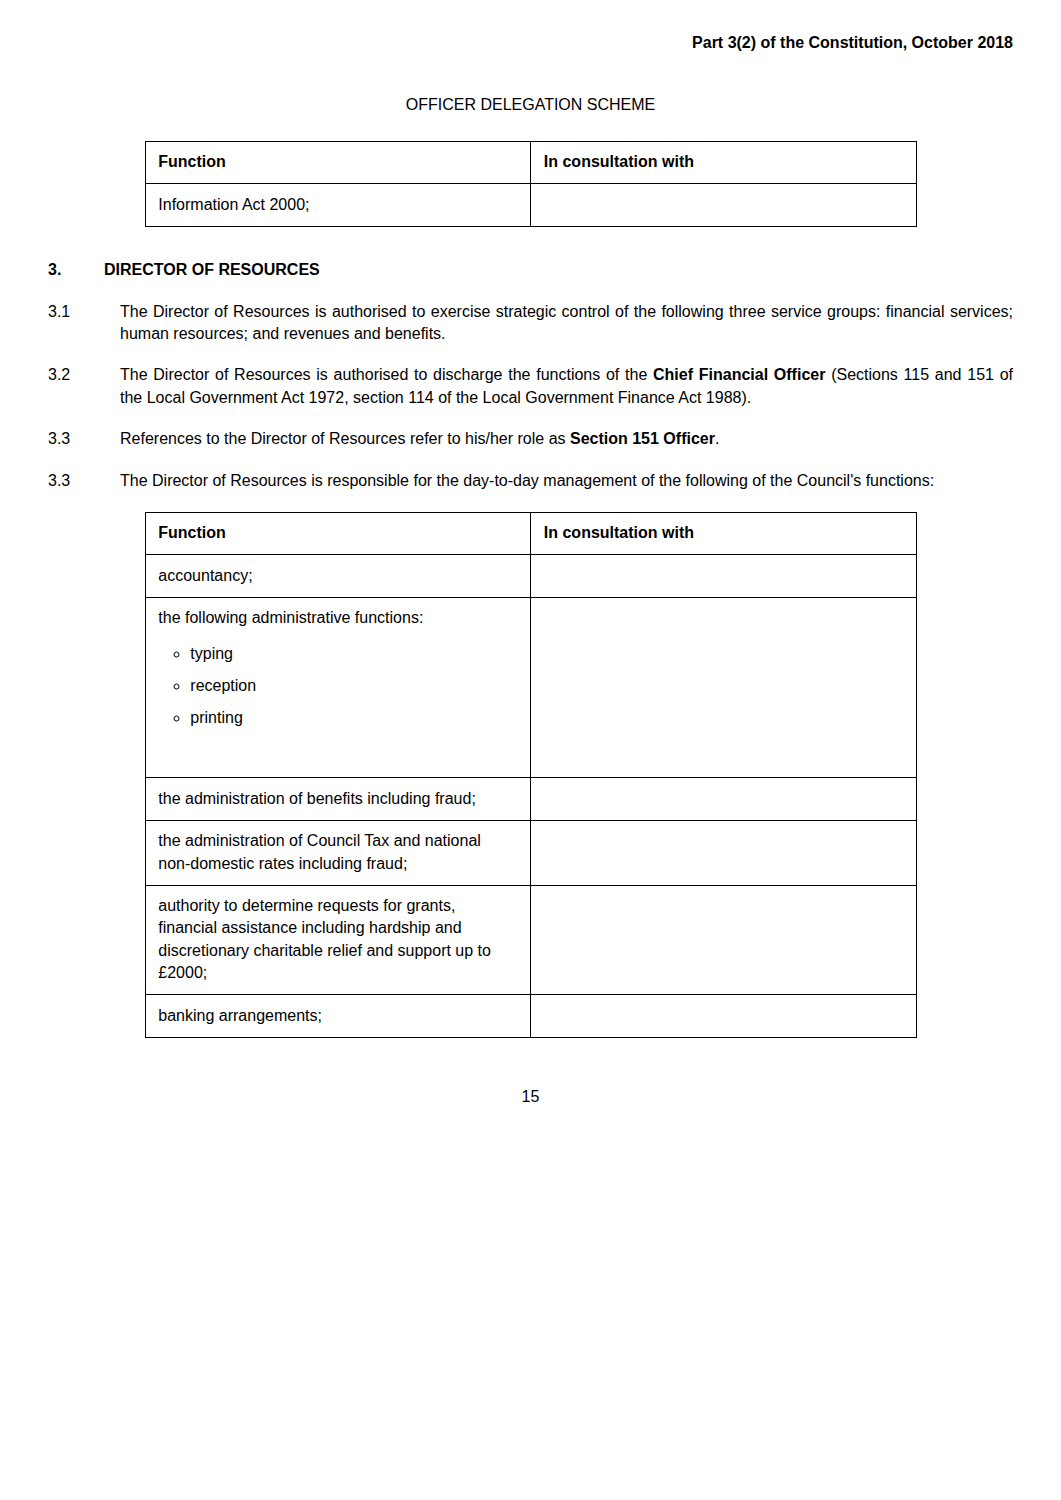Part 3(2) of the Constitution, October 2018
OFFICER DELEGATION SCHEME
| Function | In consultation with |
| --- | --- |
| Information Act 2000; | |
3. DIRECTOR OF RESOURCES
3.1
The Director of Resources is authorised to exercise strategic control of the following three service groups: financial services; human resources; and revenues and benefits.
3.2
The Director of Resources is authorised to discharge the functions of the Chief Financial Officer (Sections 115 and 151 of the Local Government Act 1972, section 114 of the Local Government Finance Act 1988).
3.3
References to the Director of Resources refer to his/her role as Section 151 Officer.
3.3
The Director of Resources is responsible for the day-to-day management of the following of the Council's functions:
| Function | In consultation with |
| --- | --- |
| accountancy; | |
| the following administrative functions: typing reception printing | |
| the administration of benefits including fraud; | |
| the administration of Council Tax and national non-domestic rates including fraud; | |
| authority to determine requests for grants, financial assistance including hardship and discretionary charitable relief and support up to £2000; | |
| banking arrangements; | |
15